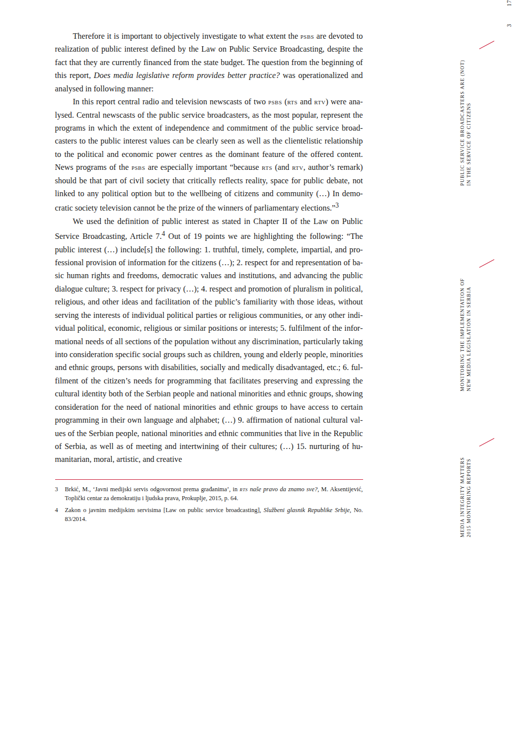17 3
PUBLIC SERVICE BROADCASTERS ARE (NOT)
IN THE SERVICE OF CITIZENS
MONITORING THE IMPLEMENTATION OF
NEW MEDIA LEGISLATION IN SERBIA
MEDIA INTEGRITY MATTERS
2015 MONITORING REPORTS
Therefore it is important to objectively investigate to what extent the psbs are devoted to realization of public interest defined by the Law on Public Service Broadcasting, despite the fact that they are currently financed from the state budget. The question from the beginning of this report, Does media legislative reform provides better practice? was operationalized and analysed in following manner:
In this report central radio and television newscasts of two psbs (rts and rtv) were analysed. Central newscasts of the public service broadcasters, as the most popular, represent the programs in which the extent of independence and commitment of the public service broadcasters to the public interest values can be clearly seen as well as the clientelistic relationship to the political and economic power centres as the dominant feature of the offered content. News programs of the psbs are especially important “because rts (and rtv, author’s remark) should be that part of civil society that critically reflects reality, space for public debate, not linked to any political option but to the wellbeing of citizens and community (…) In democratic society television cannot be the prize of the winners of parliamentary elections.”3
We used the definition of public interest as stated in Chapter II of the Law on Public Service Broadcasting, Article 7.4 Out of 19 points we are highlighting the following: “The public interest (…) include[s] the following: 1. truthful, timely, complete, impartial, and professional provision of information for the citizens (…); 2. respect for and representation of basic human rights and freedoms, democratic values and institutions, and advancing the public dialogue culture; 3. respect for privacy (…); 4. respect and promotion of pluralism in political, religious, and other ideas and facilitation of the public’s familiarity with those ideas, without serving the interests of individual political parties or religious communities, or any other individual political, economic, religious or similar positions or interests; 5. fulfilment of the informational needs of all sections of the population without any discrimination, particularly taking into consideration specific social groups such as children, young and elderly people, minorities and ethnic groups, persons with disabilities, socially and medically disadvantaged, etc.; 6. fulfilment of the citizen’s needs for programming that facilitates preserving and expressing the cultural identity both of the Serbian people and national minorities and ethnic groups, showing consideration for the need of national minorities and ethnic groups to have access to certain programming in their own language and alphabet; (…) 9. affirmation of national cultural values of the Serbian people, national minorities and ethnic communities that live in the Republic of Serbia, as well as of meeting and intertwining of their cultures; (…) 15. nurturing of humanitarian, moral, artistic, and creative
3
Brkić, M., ‘Javni medijski servis odgovornost prema građanima’, in rts naše pravo da znamo sve?, M. Aksentijević, Toplički centar za demokratiju i ljudska prava, Prokuplje, 2015, p. 64.
4
Zakon o javnim medijskim servisima [Law on public service broadcasting], Službeni glasnik Republike Srbije, No. 83/2014.